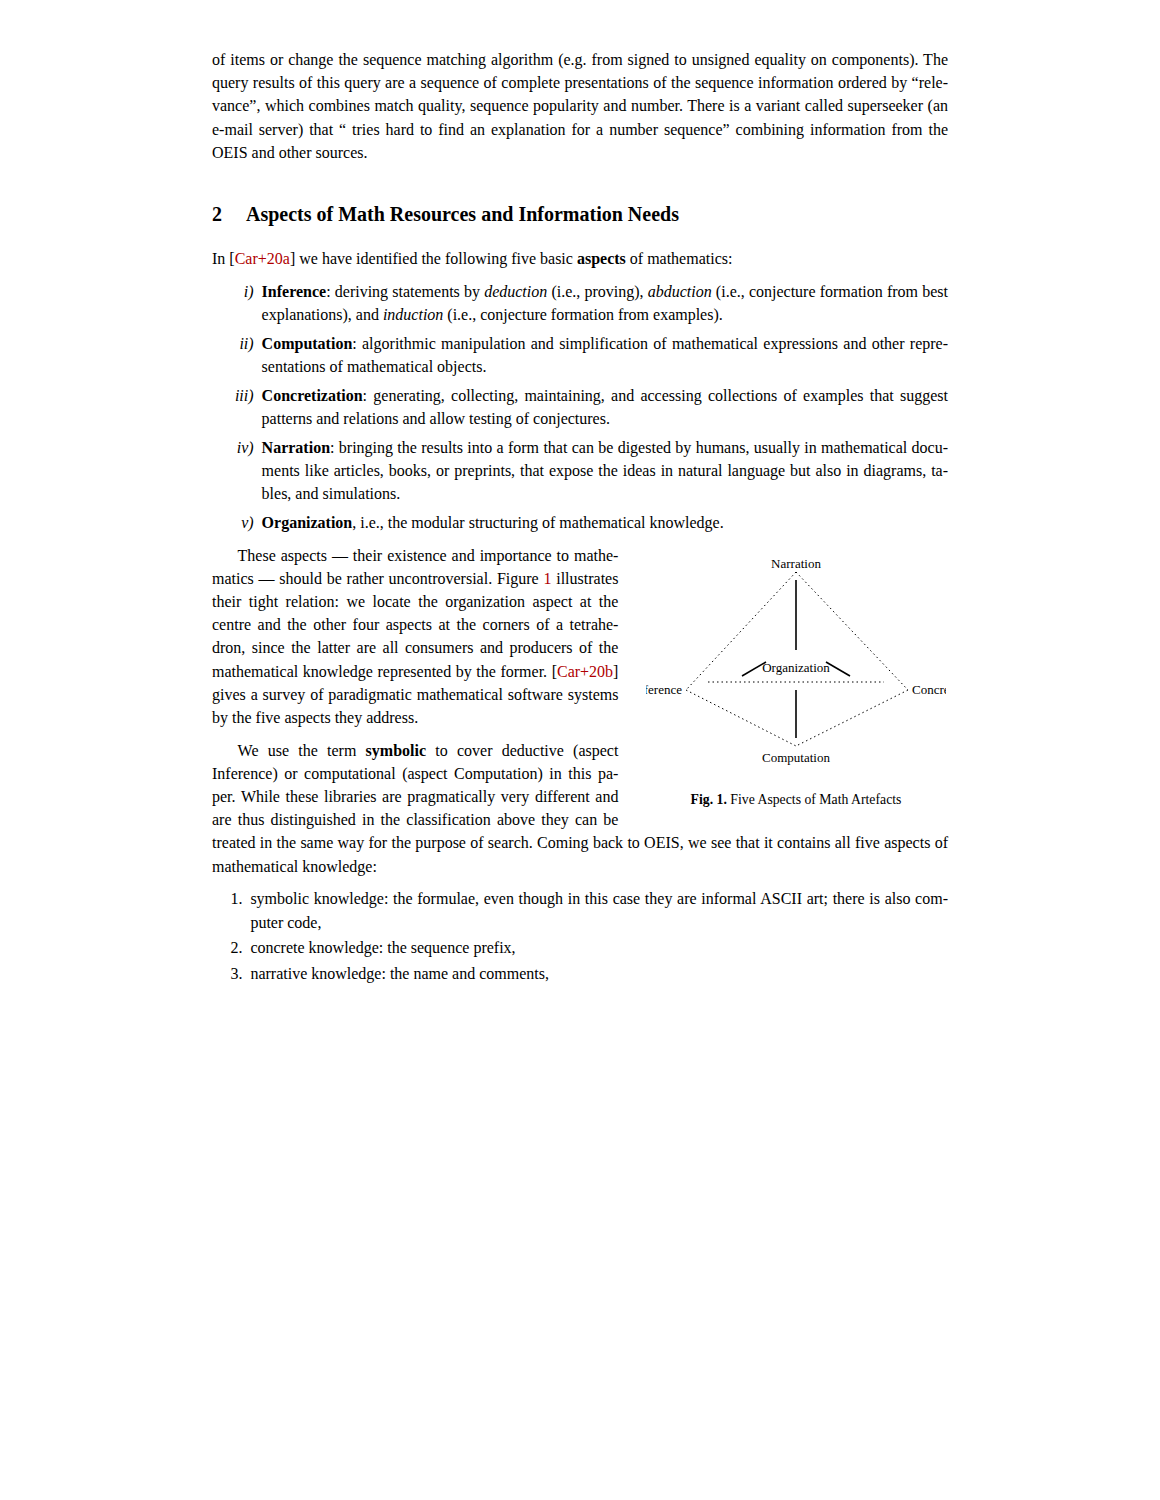of items or change the sequence matching algorithm (e.g. from signed to unsigned equality on components). The query results of this query are a sequence of complete presentations of the sequence information ordered by “relevance”, which combines match quality, sequence popularity and number. There is a variant called superseeker (an e-mail server) that “ tries hard to find an explanation for a number sequence” combining information from the OEIS and other sources.
2 Aspects of Math Resources and Information Needs
In [Car+20a] we have identified the following five basic aspects of mathematics:
Inference: deriving statements by deduction (i.e., proving), abduction (i.e., conjecture formation from best explanations), and induction (i.e., conjecture formation from examples).
Computation: algorithmic manipulation and simplification of mathematical expressions and other representations of mathematical objects.
Concretization: generating, collecting, maintaining, and accessing collections of examples that suggest patterns and relations and allow testing of conjectures.
Narration: bringing the results into a form that can be digested by humans, usually in mathematical documents like articles, books, or preprints, that expose the ideas in natural language but also in diagrams, tables, and simulations.
Organization, i.e., the modular structuring of mathematical knowledge.
Narration Organization Inference Concretization Computation
Fig. 1. Five Aspects of Math Artefacts
These aspects — their existence and importance to mathematics — should be rather uncontroversial. Figure 1 illustrates their tight relation: we locate the organization aspect at the centre and the other four aspects at the corners of a tetrahedron, since the latter are all consumers and producers of the mathematical knowledge represented by the former. [Car+20b] gives a survey of paradigmatic mathematical software systems by the five aspects they address.
We use the term symbolic to cover deductive (aspect Inference) or computational (aspect Computation) in this paper. While these libraries are pragmatically very different and are thus distinguished in the classification above they can be treated in the same way for the purpose of search. Coming back to OEIS, we see that it contains all five aspects of mathematical knowledge:
symbolic knowledge: the formulae, even though in this case they are informal ASCII art; there is also computer code,
concrete knowledge: the sequence prefix,
narrative knowledge: the name and comments,